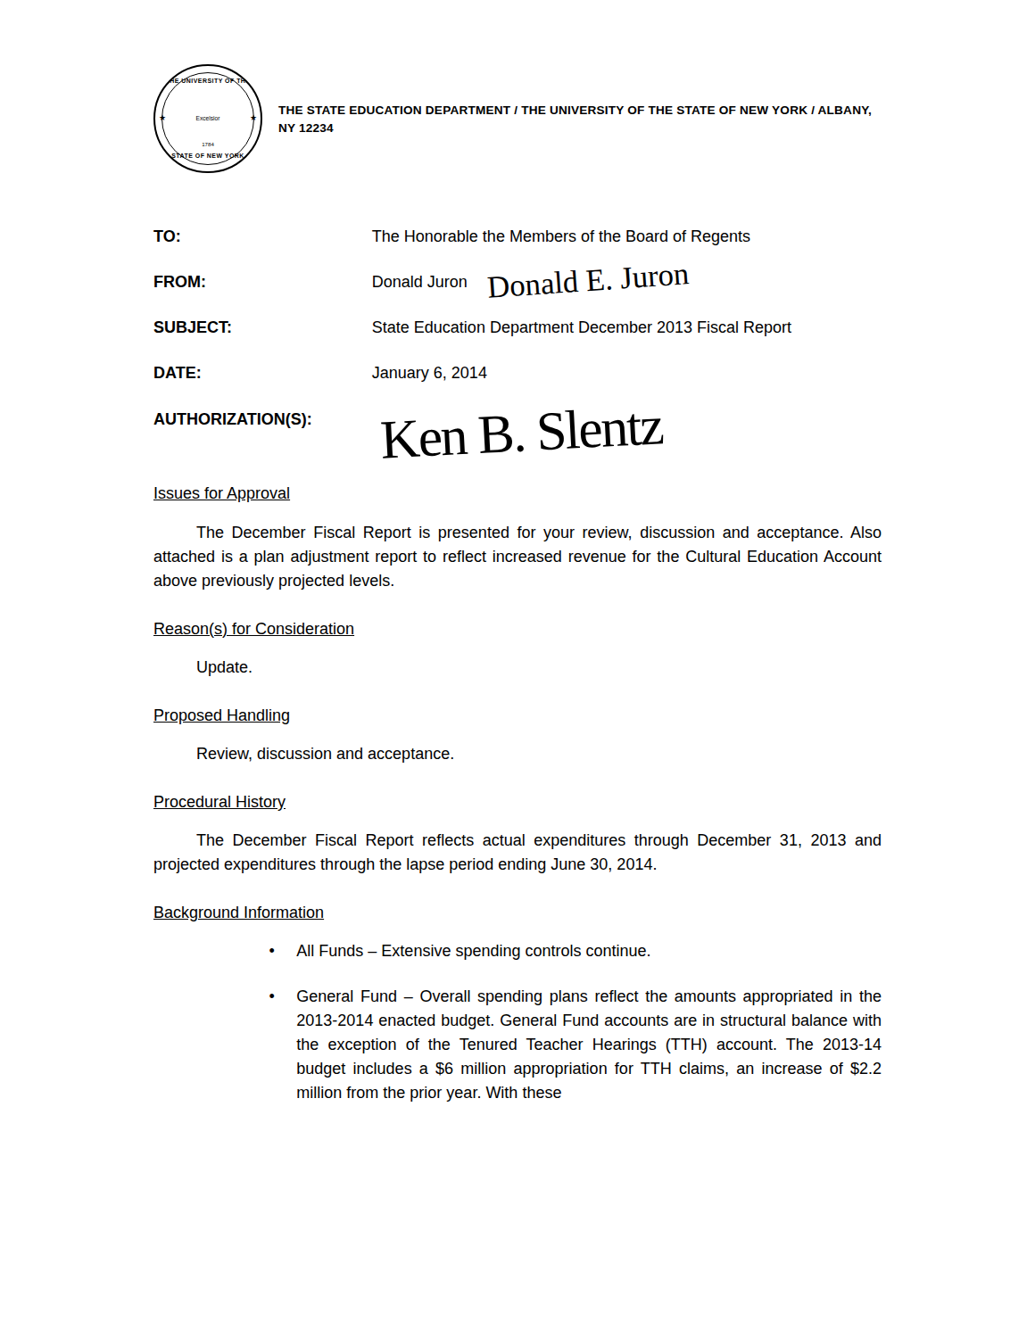The University of the
★★
Excelsior
1784
State of New York
THE STATE EDUCATION DEPARTMENT / THE UNIVERSITY OF THE STATE OF NEW YORK / ALBANY, NY 12234
| TO: | The Honorable the Members of the Board of Regents |
| FROM: | Donald Juron Donald E. Juron |
| SUBJECT: | State Education Department December 2013 Fiscal Report |
| DATE: | January 6, 2014 |
| AUTHORIZATION(S): | Ken B. Slentz |
Issues for Approval
The December Fiscal Report is presented for your review, discussion and acceptance. Also attached is a plan adjustment report to reflect increased revenue for the Cultural Education Account above previously projected levels.
Reason(s) for Consideration
Update.
Proposed Handling
Review, discussion and acceptance.
Procedural History
The December Fiscal Report reflects actual expenditures through December 31, 2013 and projected expenditures through the lapse period ending June 30, 2014.
Background Information
All Funds – Extensive spending controls continue.
General Fund – Overall spending plans reflect the amounts appropriated in the 2013-2014 enacted budget. General Fund accounts are in structural balance with the exception of the Tenured Teacher Hearings (TTH) account. The 2013-14 budget includes a $6 million appropriation for TTH claims, an increase of $2.2 million from the prior year. With these